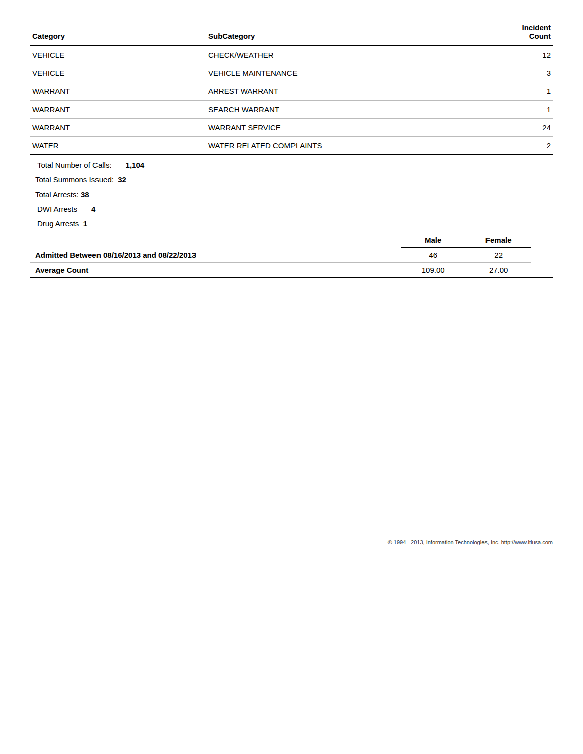| Category | SubCategory | Incident Count |
| --- | --- | --- |
| VEHICLE | CHECK/WEATHER | 12 |
| VEHICLE | VEHICLE MAINTENANCE | 3 |
| WARRANT | ARREST WARRANT | 1 |
| WARRANT | SEARCH WARRANT | 1 |
| WARRANT | WARRANT SERVICE | 24 |
| WATER | WATER RELATED COMPLAINTS | 2 |
Total Number of Calls: 1,104
Total Summons Issued: 32
Total Arrests: 38
DWI Arrests 4
Drug Arrests 1
| | Male | Female | |
| --- | --- | --- | --- |
| Admitted Between 08/16/2013 and 08/22/2013 | 46 | 22 | |
| Average Count | 109.00 | 27.00 | |
© 1994 - 2013, Information Technologies, Inc. http://www.itiusa.com